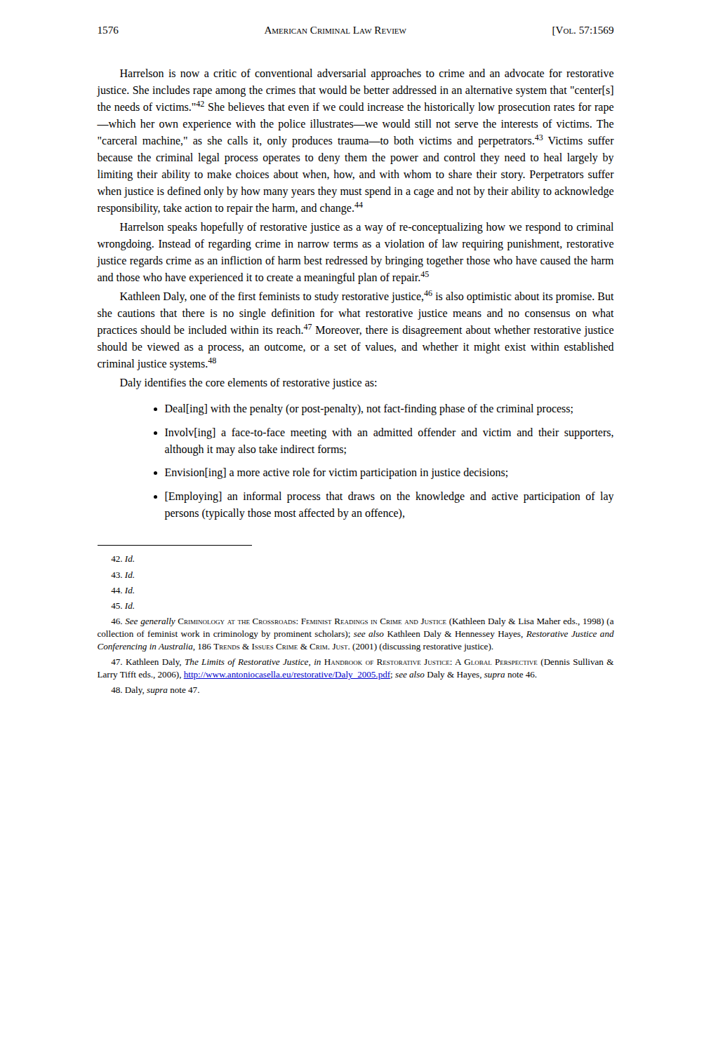1576
American Criminal Law Review
[Vol. 57:1569
Harrelson is now a critic of conventional adversarial approaches to crime and an advocate for restorative justice. She includes rape among the crimes that would be better addressed in an alternative system that "center[s] the needs of victims."42 She believes that even if we could increase the historically low prosecution rates for rape—which her own experience with the police illustrates—we would still not serve the interests of victims. The "carceral machine," as she calls it, only produces trauma—to both victims and perpetrators.43 Victims suffer because the criminal legal process operates to deny them the power and control they need to heal largely by limiting their ability to make choices about when, how, and with whom to share their story. Perpetrators suffer when justice is defined only by how many years they must spend in a cage and not by their ability to acknowledge responsibility, take action to repair the harm, and change.44
Harrelson speaks hopefully of restorative justice as a way of re-conceptualizing how we respond to criminal wrongdoing. Instead of regarding crime in narrow terms as a violation of law requiring punishment, restorative justice regards crime as an infliction of harm best redressed by bringing together those who have caused the harm and those who have experienced it to create a meaningful plan of repair.45
Kathleen Daly, one of the first feminists to study restorative justice,46 is also optimistic about its promise. But she cautions that there is no single definition for what restorative justice means and no consensus on what practices should be included within its reach.47 Moreover, there is disagreement about whether restorative justice should be viewed as a process, an outcome, or a set of values, and whether it might exist within established criminal justice systems.48
Daly identifies the core elements of restorative justice as:
Deal[ing] with the penalty (or post-penalty), not fact-finding phase of the criminal process;
Involv[ing] a face-to-face meeting with an admitted offender and victim and their supporters, although it may also take indirect forms;
Envision[ing] a more active role for victim participation in justice decisions;
[Employing] an informal process that draws on the knowledge and active participation of lay persons (typically those most affected by an offence),
42. Id.
43. Id.
44. Id.
45. Id.
46. See generally Criminology at the Crossroads: Feminist Readings in Crime and Justice (Kathleen Daly & Lisa Maher eds., 1998) (a collection of feminist work in criminology by prominent scholars); see also Kathleen Daly & Hennessey Hayes, Restorative Justice and Conferencing in Australia, 186 Trends & Issues Crime & Crim. Just. (2001) (discussing restorative justice).
47. Kathleen Daly, The Limits of Restorative Justice, in Handbook of Restorative Justice: A Global Perspective (Dennis Sullivan & Larry Tifft eds., 2006), http://www.antoniocasella.eu/restorative/Daly_2005.pdf; see also Daly & Hayes, supra note 46.
48. Daly, supra note 47.